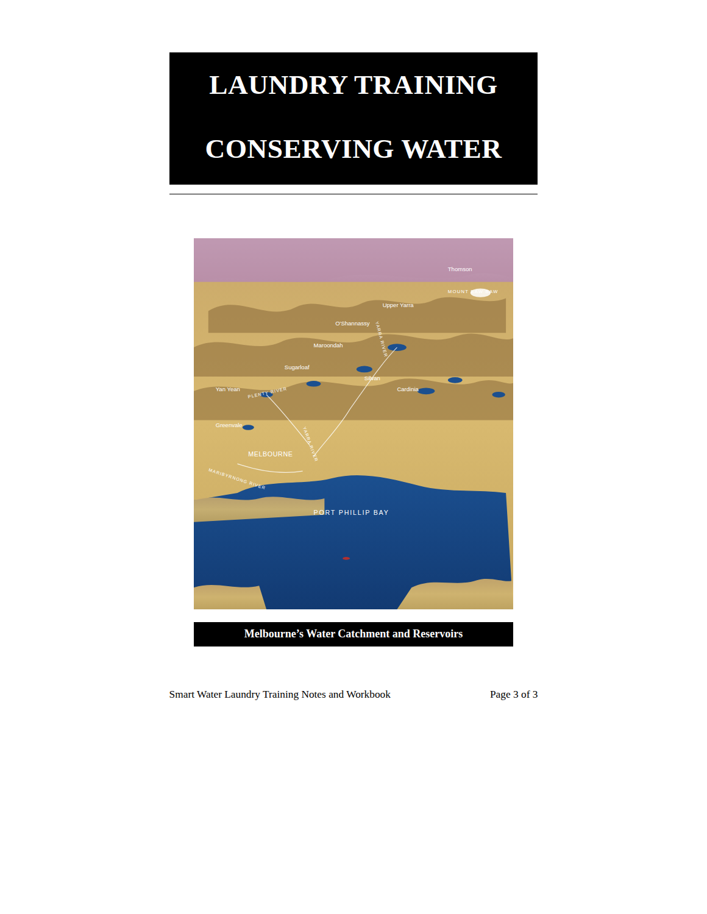LAUNDRY TRAINING
CONSERVING WATER
Melbourne’s Water Catchment and Reservoirs
Smart Water Laundry Training Notes and Workbook
Page 3 of 3